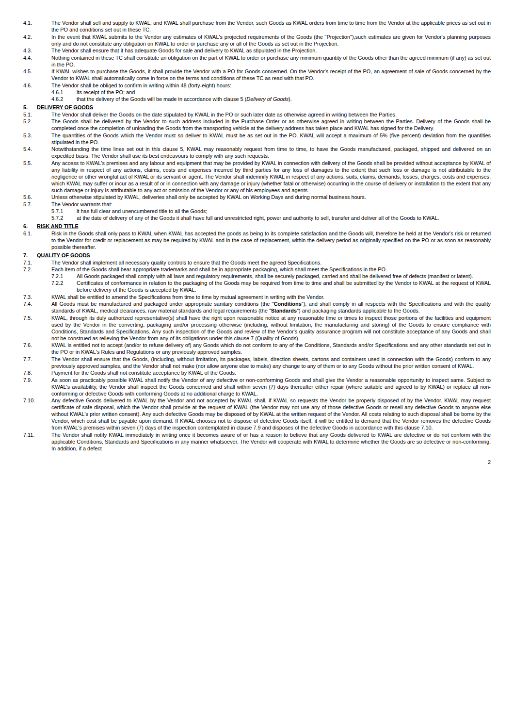4.1. The Vendor shall sell and supply to KWAL, and KWAL shall purchase from the Vendor, such Goods as KWAL orders from time to time from the Vendor at the applicable prices as set out in the PO and conditions set out in these TC.
4.2. In the event that KWAL submits to the Vendor any estimates of KWAL's projected requirements of the Goods (the "Projection"),such estimates are given for Vendor's planning purposes only and do not constitute any obligation on KWAL to order or purchase any or all of the Goods as set out in the Projection.
4.3. The Vendor shall ensure that it has adequate Goods for sale and delivery to KWAL as stipulated in the Projection.
4.4. Nothing contained in these TC shall constitute an obligation on the part of KWAL to order or purchase any minimum quantity of the Goods other than the agreed minimum (if any) as set out in the PO.
4.5. If KWAL wishes to purchase the Goods, it shall provide the Vendor with a PO for Goods concerned. On the Vendor's receipt of the PO, an agreement of sale of Goods concerned by the Vendor to KWAL shall automatically come in force on the terms and conditions of these TC as read with that PO.
4.6. The Vendor shall be obliged to confirm in writing within 48 (forty-eight) hours:
4.6.1its receipt of the PO; and
4.6.2that the delivery of the Goods will be made in accordance with clause 5 (Delivery of Goods).
5.
DELIVERY OF GOODS
5.1. The Vendor shall deliver the Goods on the date stipulated by KWAL in the PO or such later date as otherwise agreed in writing between the Parties.
5.2. The Goods shall be delivered by the Vendor to such address included in the Purchase Order or as otherwise agreed in writing between the Parties. Delivery of the Goods shall be completed once the completion of unloading the Goods from the transporting vehicle at the delivery address has taken place and KWAL has signed for the Delivery.
5.3. The quantities of the Goods which the Vendor must so deliver to KWAL must be as set out in the PO. KWAL will accept a maximum of 5% (five percent) deviation from the quantities stipulated in the PO.
5.4. Notwithstanding the time lines set out in this clause 5, KWAL may reasonably request from time to time, to have the Goods manufactured, packaged, shipped and delivered on an expedited basis. The Vendor shall use its best endeavours to comply with any such requests.
5.5. Any access to KWAL's premises and any labour and equipment that may be provided by KWAL in connection with delivery of the Goods shall be provided without acceptance by KWAL of any liability in respect of any actions, claims, costs and expenses incurred by third parties for any loss of damages to the extent that such loss or damage is not attributable to the negligence or other wrongful act of KWAL or its servant or agent. The Vendor shall indemnify KWAL in respect of any actions, suits, claims, demands, losses, charges, costs and expenses, which KWAL may suffer or incur as a result of or in connection with any damage or injury (whether fatal or otherwise) occurring in the course of delivery or installation to the extent that any such damage or injury is attributable to any act or omission of the Vendor or any of his employees and agents.
5.6. Unless otherwise stipulated by KWAL, deliveries shall only be accepted by KWAL on Working Days and during normal business hours.
5.7. The Vendor warrants that:
5.7.1it has full clear and unencumbered title to all the Goods;
5.7.2at the date of delivery of any of the Goods it shall have full and unrestricted right, power and authority to sell, transfer and deliver all of the Goods to KWAL.
6.
RISK AND TITLE
6.1. Risk in the Goods shall only pass to KWAL when KWAL has accepted the goods as being to its complete satisfaction and the Goods will, therefore be held at the Vendor's risk or returned to the Vendor for credit or replacement as may be required by KWAL and in the case of replacement, within the delivery period as originally specified on the PO or as soon as reasonably possible thereafter.
7.
QUALITY OF GOODS
7.1. The Vendor shall implement all necessary quality controls to ensure that the Goods meet the agreed Specifications.
7.2. Each item of the Goods shall bear appropriate trademarks and shall be in appropriate packaging, which shall meet the Specifications in the PO.
7.2.1 All Goods packaged shall comply with all laws and regulatory requirements, shall be securely packaged, carried and shall be delivered free of defects (manifest or latent).
7.2.2 Certificates of conformance in relation to the packaging of the Goods may be required from time to time and shall be submitted by the Vendor to KWAL at the request of KWAL before delivery of the Goods is accepted by KWAL.
7.3. KWAL shall be entitled to amend the Specifications from time to time by mutual agreement in writing with the Vendor.
7.4. All Goods must be manufactured and packaged under appropriate sanitary conditions (the "Conditions"), and shall comply in all respects with the Specifications and with the quality standards of KWAL, medical clearances, raw material standards and legal requirements (the "Standards") and packaging standards applicable to the Goods.
7.5. KWAL, through its duly authorized representative(s) shall have the right upon reasonable notice at any reasonable time or times to inspect those portions of the facilities and equipment used by the Vendor in the converting, packaging and/or processing otherwise (including, without limitation, the manufacturing and storing) of the Goods to ensure compliance with Conditions, Standards and Specifications. Any such inspection of the Goods and review of the Vendor's quality assurance program will not constitute acceptance of any Goods and shall not be construed as relieving the Vendor from any of its obligations under this clause 7 (Quality of Goods).
7.6. KWAL is entitled not to accept (and/or to refuse delivery of) any Goods which do not conform to any of the Conditions, Standards and/or Specifications and any other standards set out in the PO or in KWAL's Rules and Regulations or any previously approved samples.
7.7. The Vendor shall ensure that the Goods, (including, without limitation, its packages, labels, direction sheets, cartons and containers used in connection with the Goods) conform to any previously approved samples, and the Vendor shall not make (nor allow anyone else to make) any change to any of them or to any Goods without the prior written consent of KWAL.
7.8. Payment for the Goods shall not constitute acceptance by KWAL of the Goods.
7.9. As soon as practicably possible KWAL shall notify the Vendor of any defective or non-conforming Goods and shall give the Vendor a reasonable opportunity to inspect same. Subject to KWAL's availability, the Vendor shall inspect the Goods concerned and shall within seven (7) days thereafter either repair (where suitable and agreed to by KWAL) or replace all non-conforming or defective Goods with conforming Goods at no additional charge to KWAL.
7.10. Any defective Goods delivered to KWAL by the Vendor and not accepted by KWAL shall, if KWAL so requests the Vendor be properly disposed of by the Vendor. KWAL may request certificate of safe disposal, which the Vendor shall provide at the request of KWAL (the Vendor may not use any of those defective Goods or resell any defective Goods to anyone else without KWAL's prior written consent). Any such defective Goods may be disposed of by KWAL at the written request of the Vendor. All costs relating to such disposal shall be borne by the Vendor, which cost shall be payable upon demand. If KWAL chooses not to dispose of defective Goods itself, it will be entitled to demand that the Vendor removes the defective Goods from KWAL's premises within seven (7) days of the inspection contemplated in clause 7.9 and disposes of the defective Goods in accordance with this clause 7.10.
7.11. The Vendor shall notify KWAL immediately in writing once it becomes aware of or has a reason to believe that any Goods delivered to KWAL are defective or do not conform with the applicable Conditions, Standards and Specifications in any manner whatsoever. The Vendor will cooperate with KWAL to determine whether the Goods are so defective or non-conforming. In addition, if a defect
2